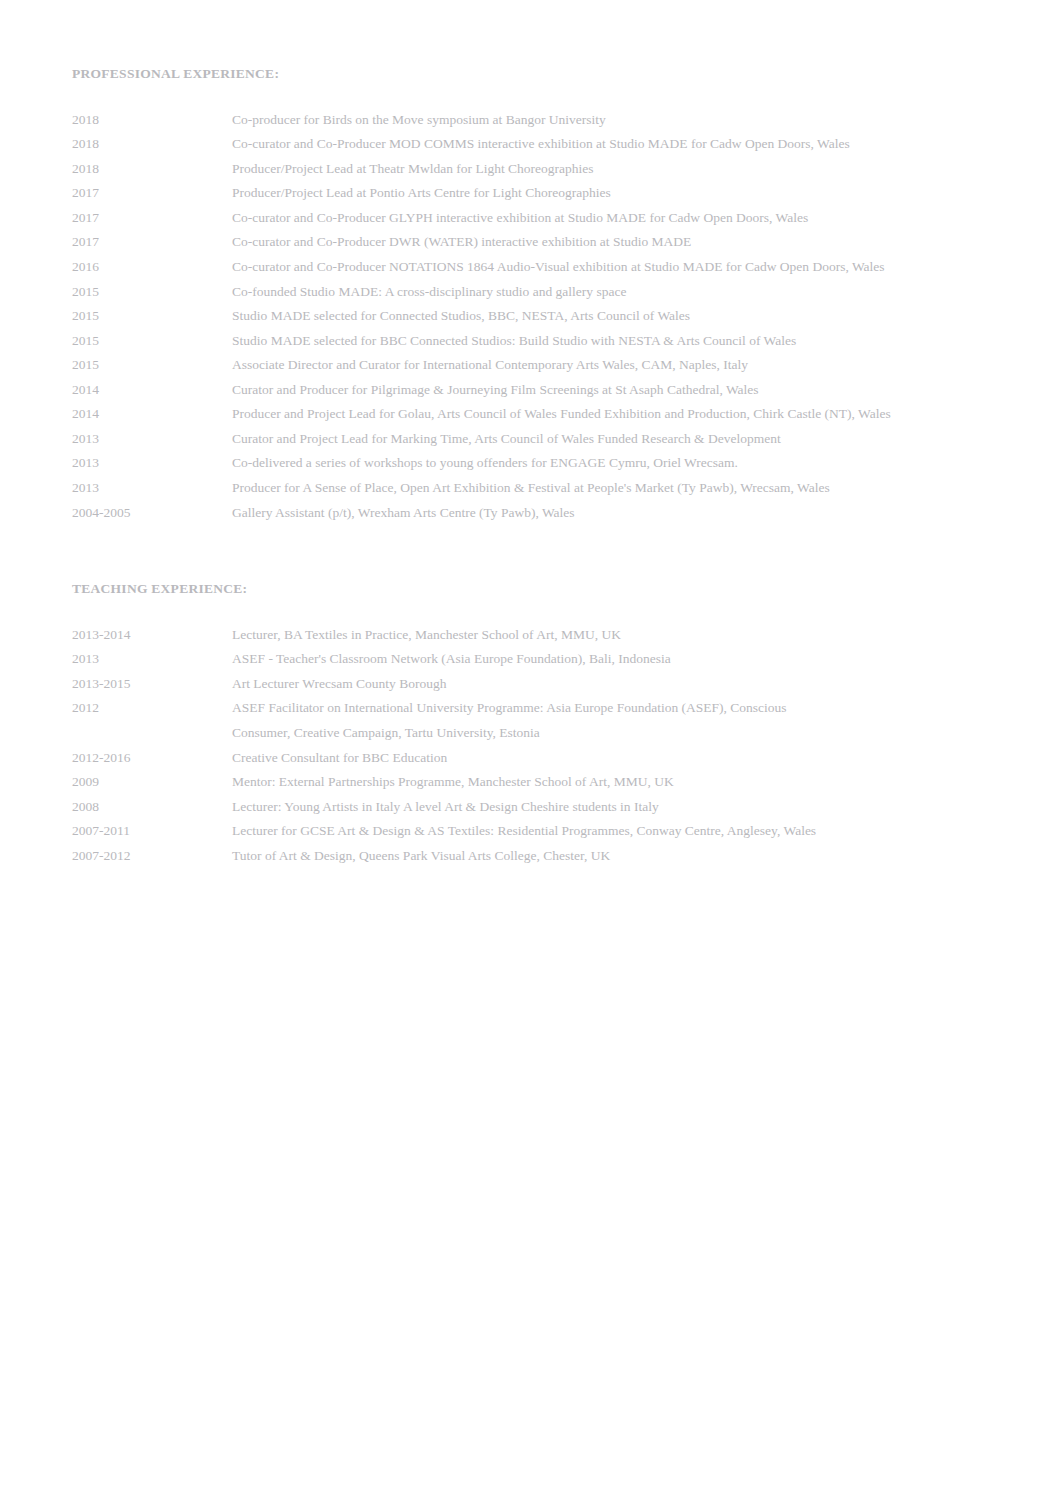PROFESSIONAL EXPERIENCE:
| 2018 | Co-producer for Birds on the Move symposium at Bangor University |
| 2018 | Co-curator and Co-Producer MOD COMMS interactive exhibition at Studio MADE for Cadw Open Doors, Wales |
| 2018 | Producer/Project Lead at Theatr Mwldan for Light Choreographies |
| 2017 | Producer/Project Lead at Pontio Arts Centre for Light Choreographies |
| 2017 | Co-curator and Co-Producer GLYPH interactive exhibition at Studio MADE for Cadw Open Doors, Wales |
| 2017 | Co-curator and Co-Producer DWR (WATER) interactive exhibition at Studio MADE |
| 2016 | Co-curator and Co-Producer NOTATIONS 1864 Audio-Visual exhibition at Studio MADE for Cadw Open Doors, Wales |
| 2015 | Co-founded Studio MADE: A cross-disciplinary studio and gallery space |
| 2015 | Studio MADE selected for Connected Studios, BBC, NESTA, Arts Council of Wales |
| 2015 | Studio MADE selected for BBC Connected Studios: Build Studio with NESTA & Arts Council of Wales |
| 2015 | Associate Director and Curator for International Contemporary Arts Wales, CAM, Naples, Italy |
| 2014 | Curator and Producer for Pilgrimage & Journeying Film Screenings at St Asaph Cathedral, Wales |
| 2014 | Producer and Project Lead for Golau, Arts Council of Wales Funded Exhibition and Production, Chirk Castle (NT), Wales |
| 2013 | Curator and Project Lead for Marking Time, Arts Council of Wales Funded Research & Development |
| 2013 | Co-delivered a series of workshops to young offenders for ENGAGE Cymru, Oriel Wrecsam. |
| 2013 | Producer for A Sense of Place, Open Art Exhibition & Festival at People's Market (Ty Pawb), Wrecsam, Wales |
| 2004-2005 | Gallery Assistant (p/t), Wrexham Arts Centre (Ty Pawb), Wales |
TEACHING EXPERIENCE:
| 2013-2014 | Lecturer, BA Textiles in Practice, Manchester School of Art, MMU, UK |
| 2013 | ASEF - Teacher's Classroom Network (Asia Europe Foundation), Bali, Indonesia |
| 2013-2015 | Art Lecturer Wrecsam County Borough |
| 2012 | ASEF Facilitator on International University Programme: Asia Europe Foundation (ASEF), Conscious |
| | Consumer, Creative Campaign, Tartu University, Estonia |
| 2012-2016 | Creative Consultant for BBC Education |
| 2009 | Mentor: External Partnerships Programme, Manchester School of Art, MMU, UK |
| 2008 | Lecturer: Young Artists in Italy A level Art & Design Cheshire students in Italy |
| 2007-2011 | Lecturer for GCSE Art & Design & AS Textiles: Residential Programmes, Conway Centre, Anglesey, Wales |
| 2007-2012 | Tutor of Art & Design, Queens Park Visual Arts College, Chester, UK |